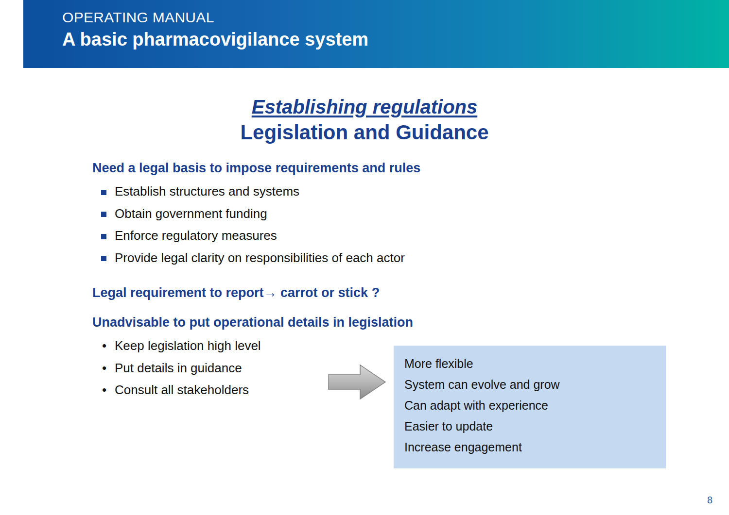OPERATING MANUAL
A basic pharmacovigilance system
Establishing regulations
Legislation and Guidance
Need a legal basis to impose requirements and rules
Establish structures and systems
Obtain government funding
Enforce regulatory measures
Provide legal clarity on responsibilities of each actor
Legal requirement to report→ carrot or stick ?
Unadvisable to put operational details in legislation
Keep legislation high level
Put details in guidance
Consult all stakeholders
More flexible
System can evolve and grow
Can adapt with experience
Easier to update
Increase engagement
8